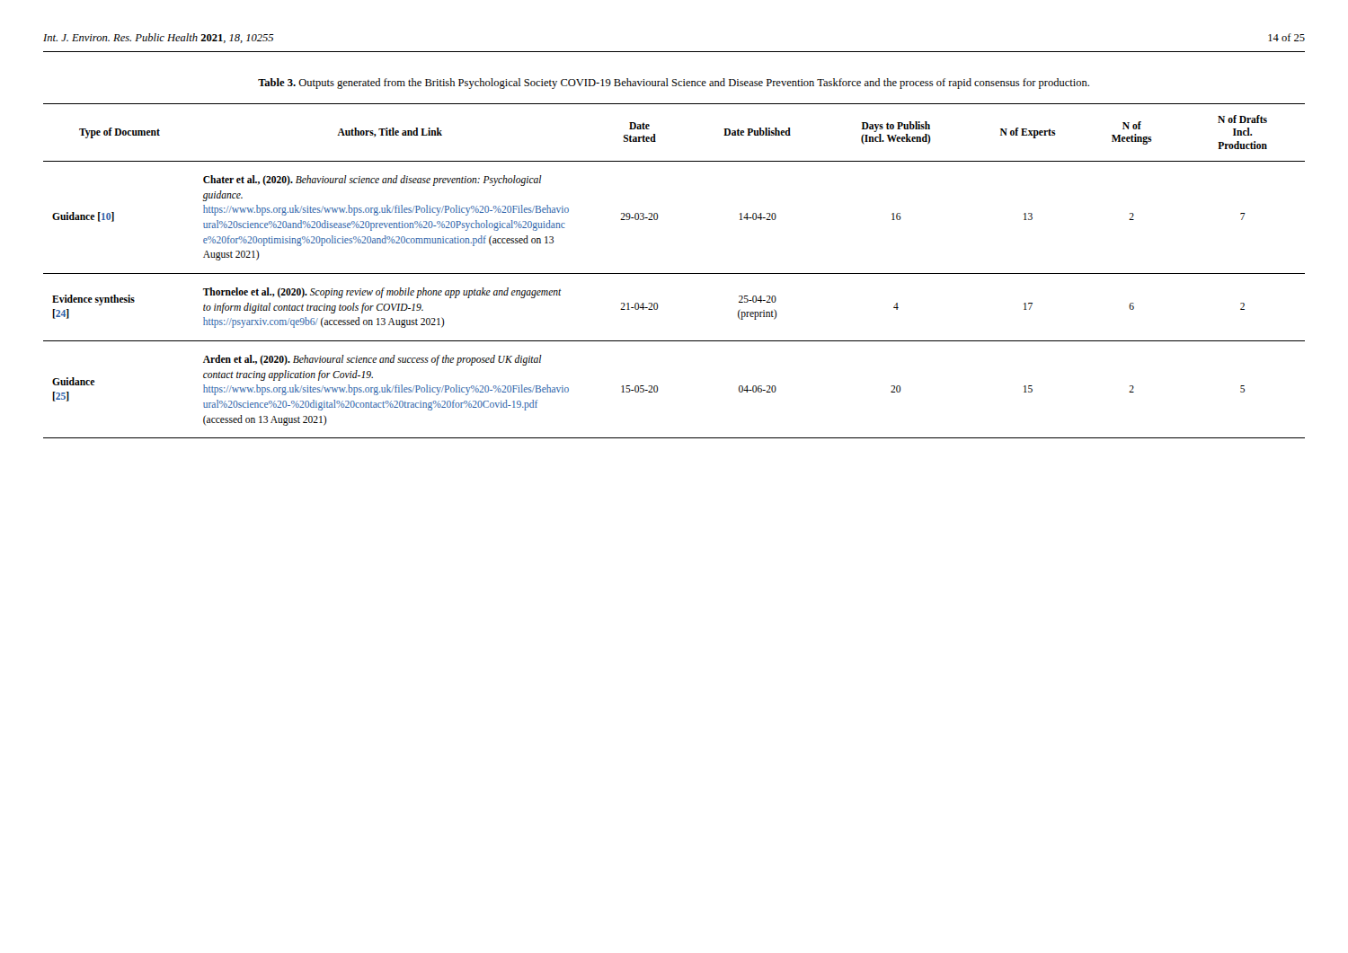Int. J. Environ. Res. Public Health 2021, 18, 10255
14 of 25
Table 3. Outputs generated from the British Psychological Society COVID-19 Behavioural Science and Disease Prevention Taskforce and the process of rapid consensus for production.
| Type of Document | Authors, Title and Link | Date Started | Date Published | Days to Publish (Incl. Weekend) | N of Experts | N of Meetings | N of Drafts Incl. Production |
| --- | --- | --- | --- | --- | --- | --- | --- |
| Guidance [ 10 ] | Chater et al., (2020). Behavioural science and disease prevention: Psychological guidance. https://www.bps.org.uk/sites/www.bps.org.uk/ files/Policy/Policy%20-%20Files/Behavioural%20 science%20and%20disease%20prevention%20-%20 Psychological%20guidance%20for%20optimising% 20policies%20and%20communication.pdf (accessed on 13 August 2021) | 29-03-20 | 14-04-20 | 16 | 13 | 2 | 7 |
| Evidence synthesis [ 24 ] | Thorneloe et al., (2020). Scoping review of mobile phone app uptake and engagement to inform digital contact tracing tools for COVID-19. https://psyarxiv.com/qe9b6/ (accessed on 13 August 2021) | 21-04-20 | 25-04-20 (preprint) | 4 | 17 | 6 | 2 |
| Guidance [ 25 ] | Arden et al., (2020). Behavioural science and success of the proposed UK digital contact tracing application for Covid-19. https://www.bps.org.uk/sites/www.bps.org.uk/ files/Policy/Policy%20-%20Files/Behavioural%20 science%20-%20digital%20contact%20tracing%20 for%20Covid-19.pdf (accessed on 13 August 2021) | 15-05-20 | 04-06-20 | 20 | 15 | 2 | 5 |